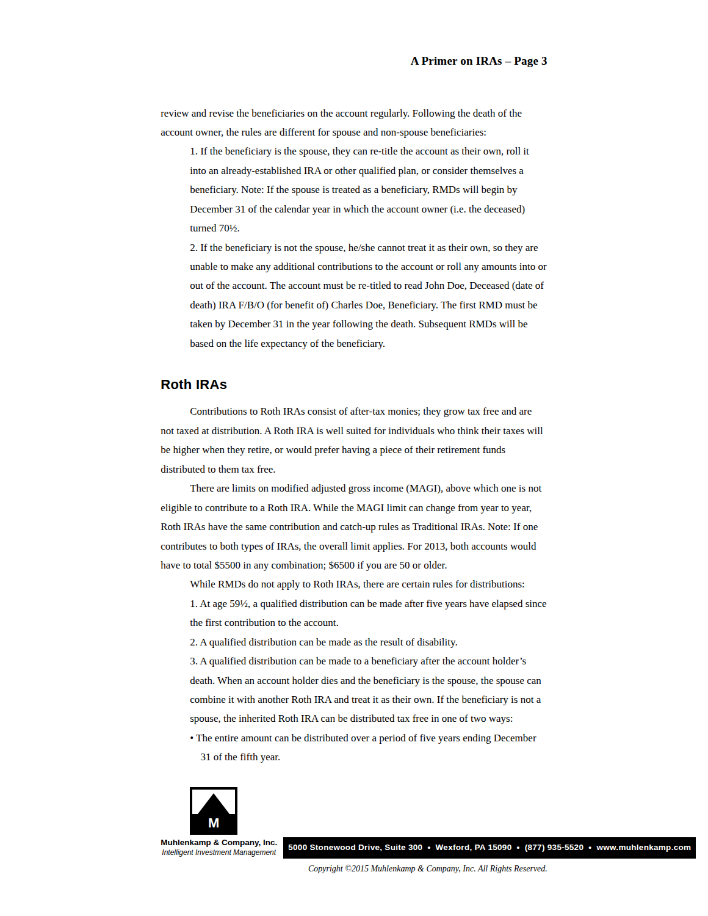A Primer on IRAs – Page 3
review and revise the beneficiaries on the account regularly. Following the death of the account owner, the rules are different for spouse and non-spouse beneficiaries:
1. If the beneficiary is the spouse, they can re-title the account as their own, roll it into an already-established IRA or other qualified plan, or consider themselves a beneficiary. Note: If the spouse is treated as a beneficiary, RMDs will begin by December 31 of the calendar year in which the account owner (i.e. the deceased) turned 70½.
2. If the beneficiary is not the spouse, he/she cannot treat it as their own, so they are unable to make any additional contributions to the account or roll any amounts into or out of the account. The account must be re-titled to read John Doe, Deceased (date of death) IRA F/B/O (for benefit of) Charles Doe, Beneficiary. The first RMD must be taken by December 31 in the year following the death. Subsequent RMDs will be based on the life expectancy of the beneficiary.
Roth IRAs
Contributions to Roth IRAs consist of after-tax monies; they grow tax free and are not taxed at distribution. A Roth IRA is well suited for individuals who think their taxes will be higher when they retire, or would prefer having a piece of their retirement funds distributed to them tax free.
There are limits on modified adjusted gross income (MAGI), above which one is not eligible to contribute to a Roth IRA. While the MAGI limit can change from year to year, Roth IRAs have the same contribution and catch-up rules as Traditional IRAs. Note: If one contributes to both types of IRAs, the overall limit applies. For 2013, both accounts would have to total $5500 in any combination; $6500 if you are 50 or older.
While RMDs do not apply to Roth IRAs, there are certain rules for distributions:
1. At age 59½, a qualified distribution can be made after five years have elapsed since the first contribution to the account.
2. A qualified distribution can be made as the result of disability.
3. A qualified distribution can be made to a beneficiary after the account holder’s death. When an account holder dies and the beneficiary is the spouse, the spouse can combine it with another Roth IRA and treat it as their own. If the beneficiary is not a spouse, the inherited Roth IRA can be distributed tax free in one of two ways:
• The entire amount can be distributed over a period of five years ending December 31 of the fifth year.
M
Muhlenkamp & Company, Inc. Intelligent Investment Management
5000 Stonewood Drive, Suite 300 • Wexford, PA 15090 • (877) 935-5520 • www.muhlenkamp.com
Copyright ©2015 Muhlenkamp & Company, Inc. All Rights Reserved.